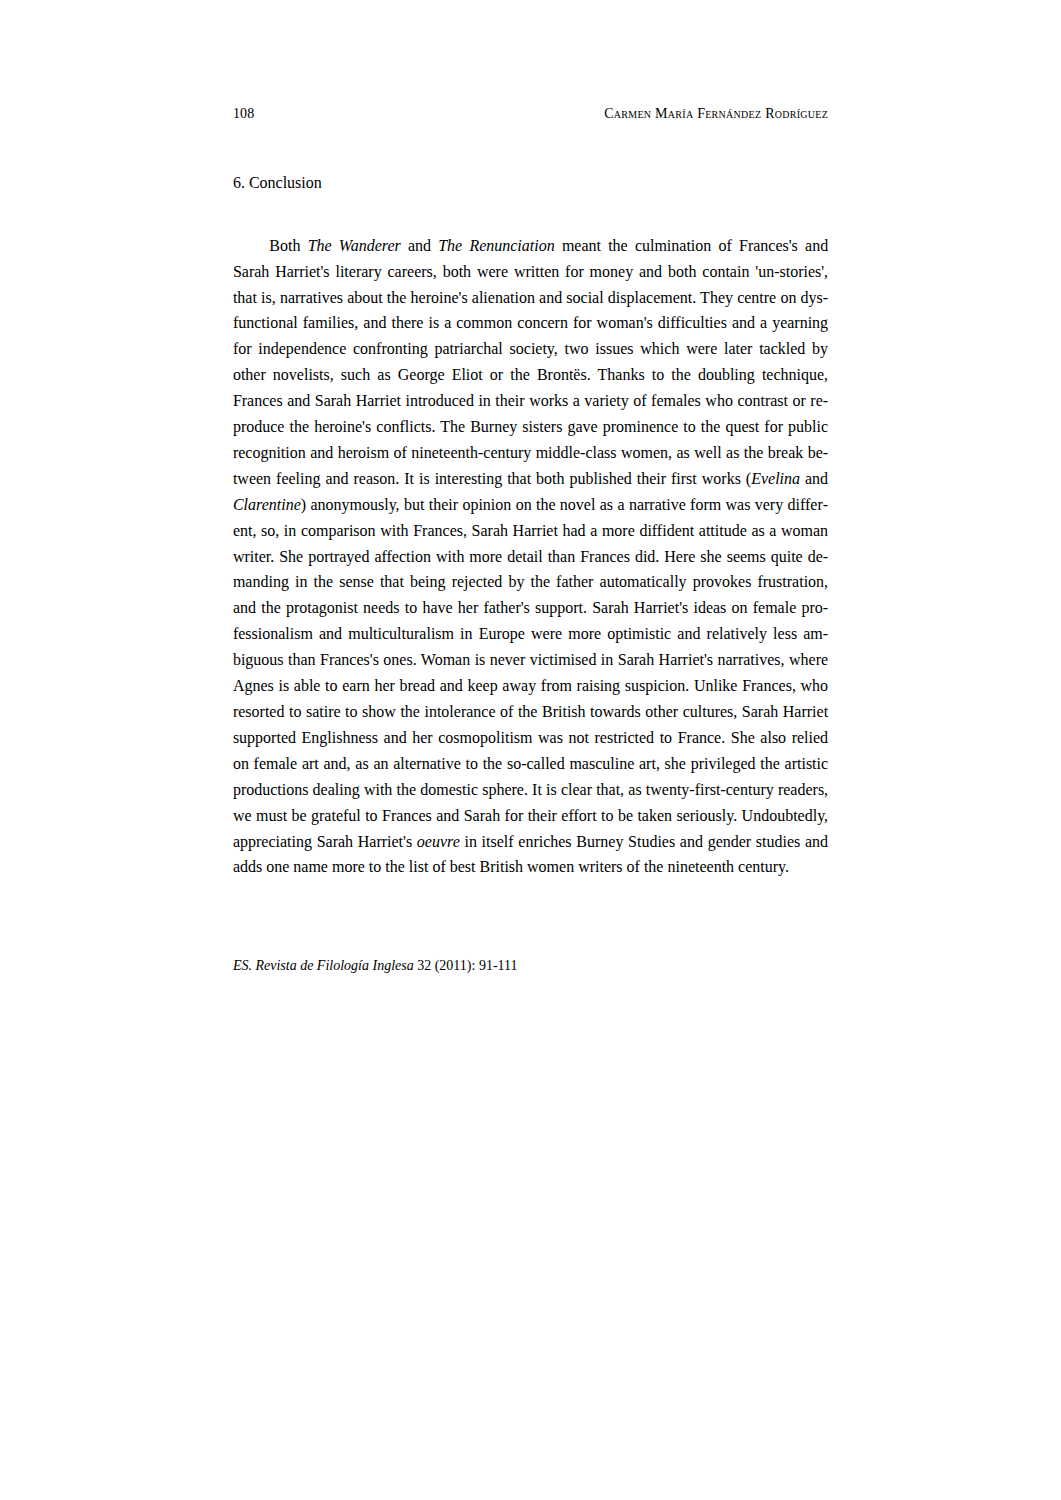108 Carmen María Fernández Rodríguez
6. Conclusion
Both The Wanderer and The Renunciation meant the culmination of Frances's and Sarah Harriet's literary careers, both were written for money and both contain 'un-stories', that is, narratives about the heroine's alienation and social displacement. They centre on dysfunctional families, and there is a common concern for woman's difficulties and a yearning for independence confronting patriarchal society, two issues which were later tackled by other novelists, such as George Eliot or the Brontës. Thanks to the doubling technique, Frances and Sarah Harriet introduced in their works a variety of females who contrast or reproduce the heroine's conflicts. The Burney sisters gave prominence to the quest for public recognition and heroism of nineteenth-century middle-class women, as well as the break between feeling and reason. It is interesting that both published their first works (Evelina and Clarentine) anonymously, but their opinion on the novel as a narrative form was very different, so, in comparison with Frances, Sarah Harriet had a more diffident attitude as a woman writer. She portrayed affection with more detail than Frances did. Here she seems quite demanding in the sense that being rejected by the father automatically provokes frustration, and the protagonist needs to have her father's support. Sarah Harriet's ideas on female professionalism and multiculturalism in Europe were more optimistic and relatively less ambiguous than Frances's ones. Woman is never victimised in Sarah Harriet's narratives, where Agnes is able to earn her bread and keep away from raising suspicion. Unlike Frances, who resorted to satire to show the intolerance of the British towards other cultures, Sarah Harriet supported Englishness and her cosmopolitism was not restricted to France. She also relied on female art and, as an alternative to the so-called masculine art, she privileged the artistic productions dealing with the domestic sphere. It is clear that, as twenty-first-century readers, we must be grateful to Frances and Sarah for their effort to be taken seriously. Undoubtedly, appreciating Sarah Harriet's oeuvre in itself enriches Burney Studies and gender studies and adds one name more to the list of best British women writers of the nineteenth century.
ES. Revista de Filología Inglesa 32 (2011): 91-111